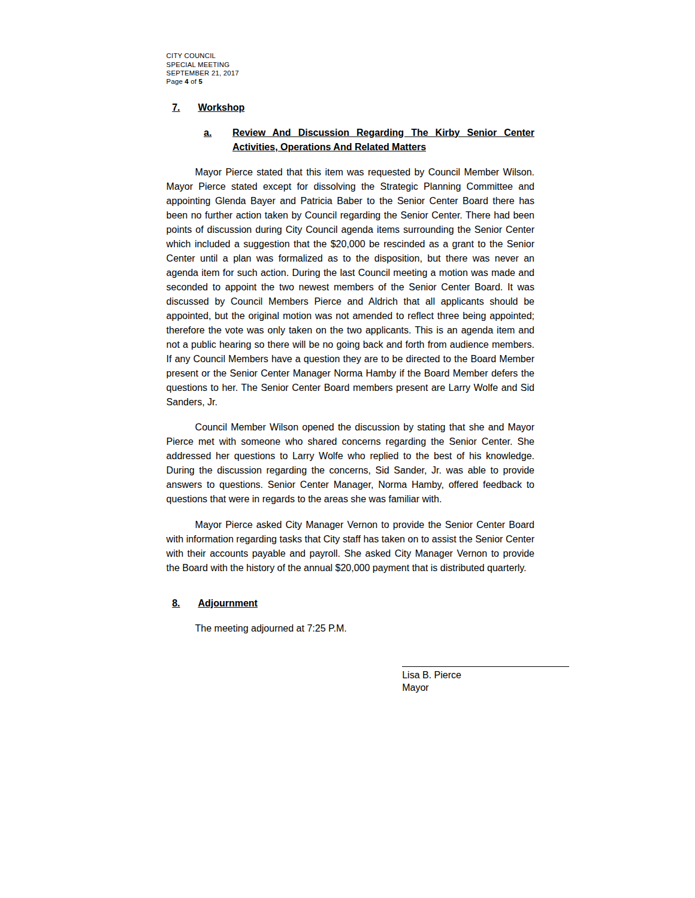CITY COUNCIL
SPECIAL MEETING
SEPTEMBER 21, 2017
Page 4 of 5
7.
Workshop
a.
Review And Discussion Regarding The Kirby Senior Center Activities, Operations And Related Matters
Mayor Pierce stated that this item was requested by Council Member Wilson. Mayor Pierce stated except for dissolving the Strategic Planning Committee and appointing Glenda Bayer and Patricia Baber to the Senior Center Board there has been no further action taken by Council regarding the Senior Center. There had been points of discussion during City Council agenda items surrounding the Senior Center which included a suggestion that the $20,000 be rescinded as a grant to the Senior Center until a plan was formalized as to the disposition, but there was never an agenda item for such action. During the last Council meeting a motion was made and seconded to appoint the two newest members of the Senior Center Board. It was discussed by Council Members Pierce and Aldrich that all applicants should be appointed, but the original motion was not amended to reflect three being appointed; therefore the vote was only taken on the two applicants. This is an agenda item and not a public hearing so there will be no going back and forth from audience members. If any Council Members have a question they are to be directed to the Board Member present or the Senior Center Manager Norma Hamby if the Board Member defers the questions to her. The Senior Center Board members present are Larry Wolfe and Sid Sanders, Jr.
Council Member Wilson opened the discussion by stating that she and Mayor Pierce met with someone who shared concerns regarding the Senior Center. She addressed her questions to Larry Wolfe who replied to the best of his knowledge. During the discussion regarding the concerns, Sid Sander, Jr. was able to provide answers to questions. Senior Center Manager, Norma Hamby, offered feedback to questions that were in regards to the areas she was familiar with.
Mayor Pierce asked City Manager Vernon to provide the Senior Center Board with information regarding tasks that City staff has taken on to assist the Senior Center with their accounts payable and payroll. She asked City Manager Vernon to provide the Board with the history of the annual $20,000 payment that is distributed quarterly.
8.
Adjournment
The meeting adjourned at 7:25 P.M.
Lisa B. Pierce
Mayor